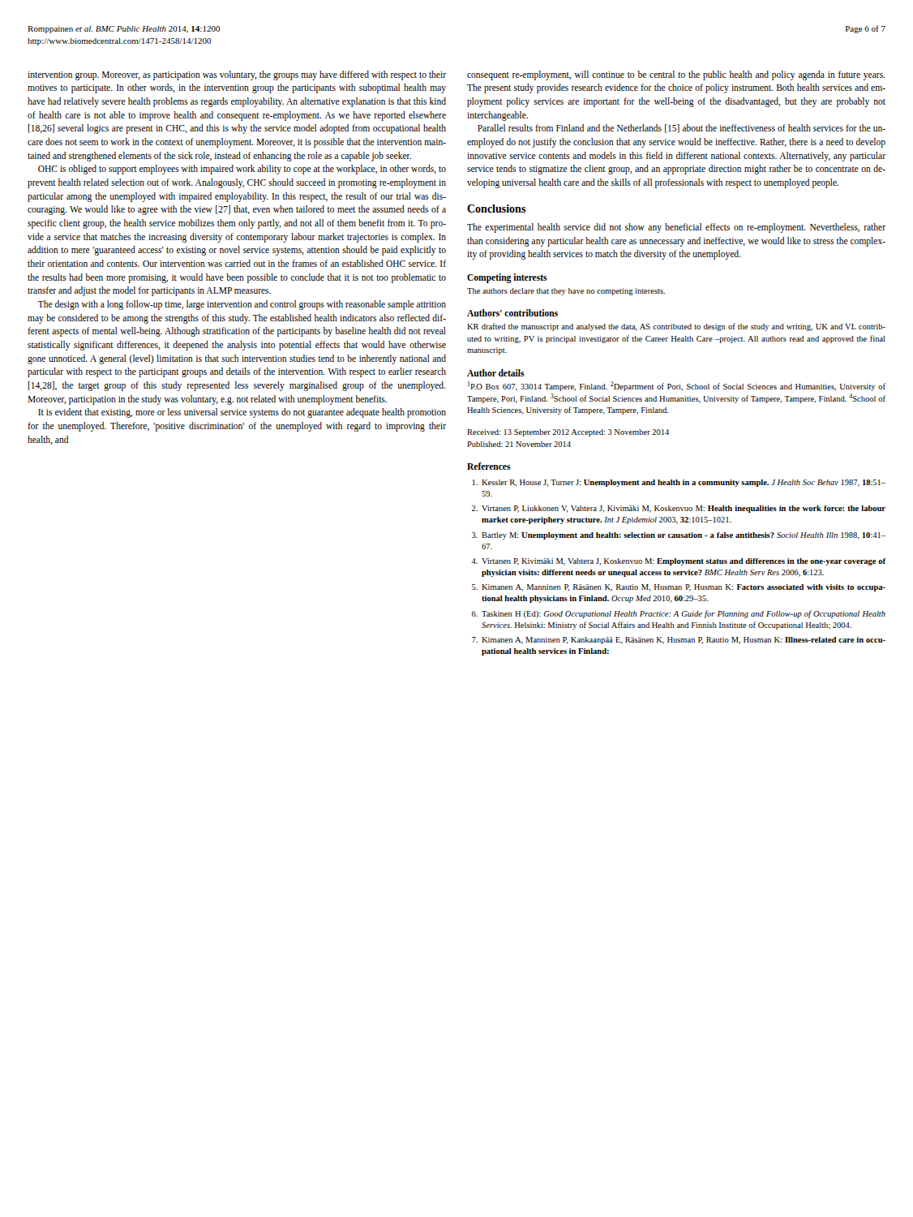Romppainen et al. BMC Public Health 2014, 14:1200
http://www.biomedcentral.com/1471-2458/14/1200
Page 6 of 7
intervention group. Moreover, as participation was voluntary, the groups may have differed with respect to their motives to participate. In other words, in the intervention group the participants with suboptimal health may have had relatively severe health problems as regards employability. An alternative explanation is that this kind of health care is not able to improve health and consequent re-employment. As we have reported elsewhere [18,26] several logics are present in CHC, and this is why the service model adopted from occupational health care does not seem to work in the context of unemployment. Moreover, it is possible that the intervention maintained and strengthened elements of the sick role, instead of enhancing the role as a capable job seeker.
OHC is obliged to support employees with impaired work ability to cope at the workplace, in other words, to prevent health related selection out of work. Analogously, CHC should succeed in promoting re-employment in particular among the unemployed with impaired employability. In this respect, the result of our trial was discouraging. We would like to agree with the view [27] that, even when tailored to meet the assumed needs of a specific client group, the health service mobilizes them only partly, and not all of them benefit from it. To provide a service that matches the increasing diversity of contemporary labour market trajectories is complex. In addition to mere 'guaranteed access' to existing or novel service systems, attention should be paid explicitly to their orientation and contents. Our intervention was carried out in the frames of an established OHC service. If the results had been more promising, it would have been possible to conclude that it is not too problematic to transfer and adjust the model for participants in ALMP measures.
The design with a long follow-up time, large intervention and control groups with reasonable sample attrition may be considered to be among the strengths of this study. The established health indicators also reflected different aspects of mental well-being. Although stratification of the participants by baseline health did not reveal statistically significant differences, it deepened the analysis into potential effects that would have otherwise gone unnoticed. A general (level) limitation is that such intervention studies tend to be inherently national and particular with respect to the participant groups and details of the intervention. With respect to earlier research [14,28], the target group of this study represented less severely marginalised group of the unemployed. Moreover, participation in the study was voluntary, e.g. not related with unemployment benefits.
It is evident that existing, more or less universal service systems do not guarantee adequate health promotion for the unemployed. Therefore, 'positive discrimination' of the unemployed with regard to improving their health, and
consequent re-employment, will continue to be central to the public health and policy agenda in future years. The present study provides research evidence for the choice of policy instrument. Both health services and employment policy services are important for the well-being of the disadvantaged, but they are probably not interchangeable.
Parallel results from Finland and the Netherlands [15] about the ineffectiveness of health services for the unemployed do not justify the conclusion that any service would be ineffective. Rather, there is a need to develop innovative service contents and models in this field in different national contexts. Alternatively, any particular service tends to stigmatize the client group, and an appropriate direction might rather be to concentrate on developing universal health care and the skills of all professionals with respect to unemployed people.
Conclusions
The experimental health service did not show any beneficial effects on re-employment. Nevertheless, rather than considering any particular health care as unnecessary and ineffective, we would like to stress the complexity of providing health services to match the diversity of the unemployed.
Competing interests
The authors declare that they have no competing interests.
Authors' contributions
KR drafted the manuscript and analysed the data, AS contributed to design of the study and writing, UK and VL contributed to writing, PV is principal investigator of the Career Health Care –project. All authors read and approved the final manuscript.
Author details
1P.O Box 607, 33014 Tampere, Finland. 2Department of Pori, School of Social Sciences and Humanities, University of Tampere, Pori, Finland. 3School of Social Sciences and Humanities, University of Tampere, Tampere, Finland. 4School of Health Sciences, University of Tampere, Tampere, Finland.
Received: 13 September 2012 Accepted: 3 November 2014
Published: 21 November 2014
References
Kessler R, House J, Turner J: Unemployment and health in a community sample. J Health Soc Behav 1987, 18:51–59.
Virtanen P, Liukkonen V, Vahtera J, Kivimäki M, Koskenvuo M: Health inequalities in the work force: the labour market core-periphery structure. Int J Epidemiol 2003, 32:1015–1021.
Bartley M: Unemployment and health: selection or causation - a false antithesis? Sociol Health Illn 1988, 10:41–67.
Virtanen P, Kivimäki M, Vahtera J, Koskenvuo M: Employment status and differences in the one-year coverage of physician visits: different needs or unequal access to service? BMC Health Serv Res 2006, 6:123.
Kimanen A, Manninen P, Räsänen K, Rautio M, Husman P, Husman K: Factors associated with visits to occupational health physicians in Finland. Occup Med 2010, 60:29–35.
Taskinen H (Ed): Good Occupational Health Practice: A Guide for Planning and Follow-up of Occupational Health Services. Helsinki: Ministry of Social Affairs and Health and Finnish Institute of Occupational Health; 2004.
Kimanen A, Manninen P, Kankaanpää E, Räsänen K, Husman P, Rautio M, Husman K: Illness-related care in occupational health services in Finland: